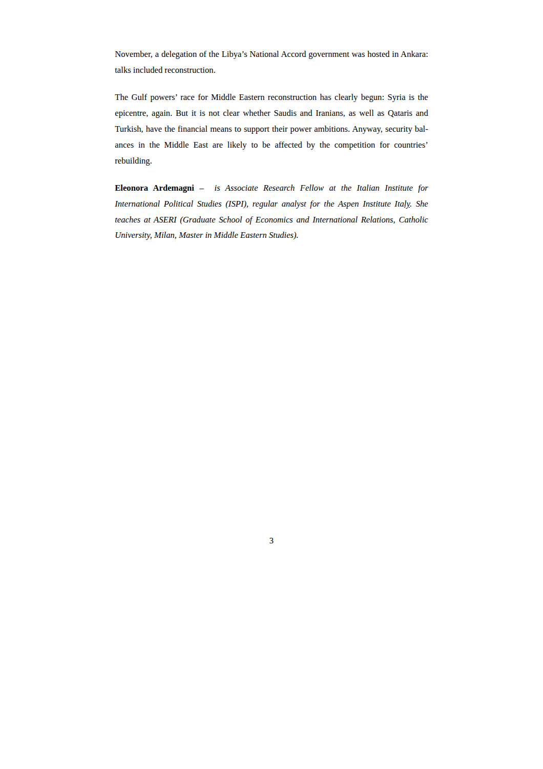November, a delegation of the Libya’s National Accord government was hosted in Ankara: talks included reconstruction.
The Gulf powers’ race for Middle Eastern reconstruction has clearly begun: Syria is the epicentre, again. But it is not clear whether Saudis and Iranians, as well as Qataris and Turkish, have the financial means to support their power ambitions. Anyway, security balances in the Middle East are likely to be affected by the competition for countries’ rebuilding.
Eleonora Ardemagni – is Associate Research Fellow at the Italian Institute for International Political Studies (ISPI), regular analyst for the Aspen Institute Italy. She teaches at ASERI (Graduate School of Economics and International Relations, Catholic University, Milan, Master in Middle Eastern Studies).
3